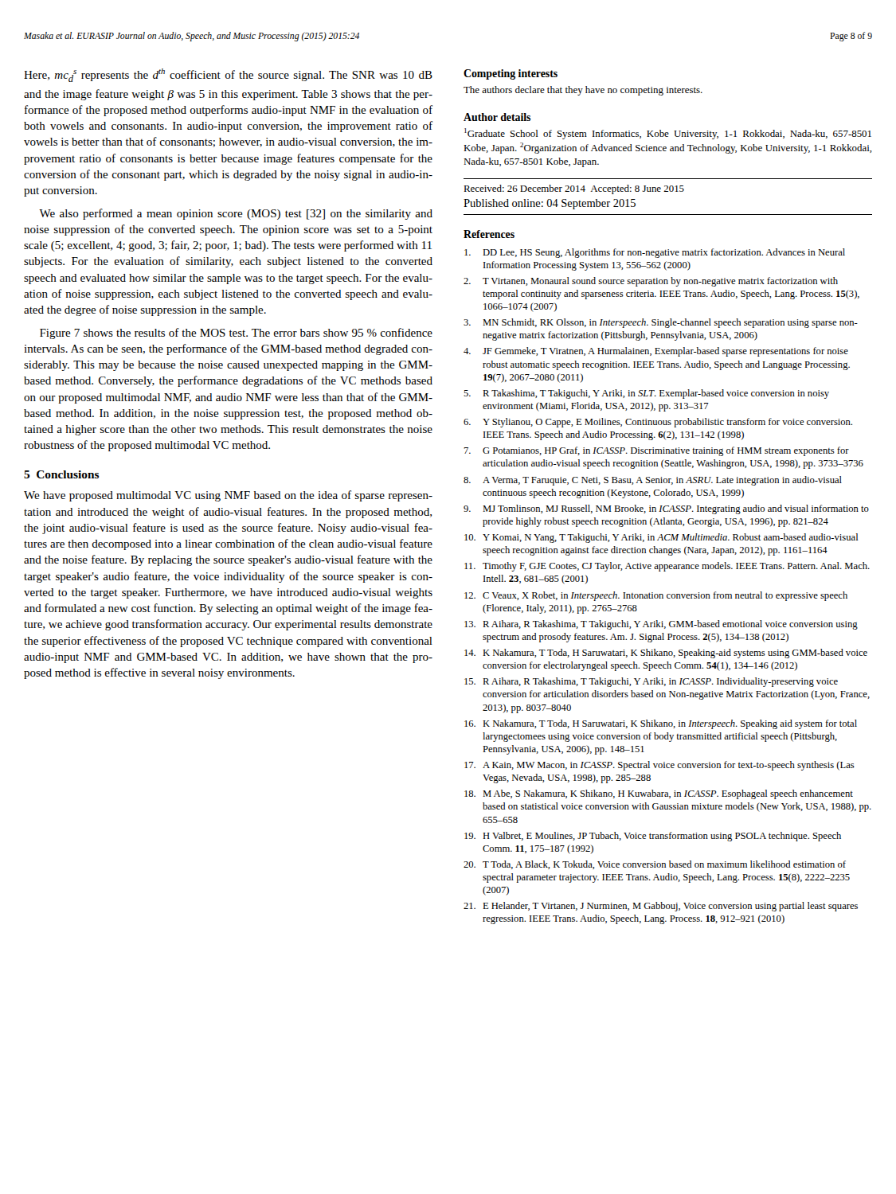Masaka et al. EURASIP Journal on Audio, Speech, and Music Processing (2015) 2015:24
Page 8 of 9
Here, mcds represents the dth coefficient of the source signal. The SNR was 10 dB and the image feature weight β was 5 in this experiment. Table 3 shows that the performance of the proposed method outperforms audio-input NMF in the evaluation of both vowels and consonants. In audio-input conversion, the improvement ratio of vowels is better than that of consonants; however, in audio-visual conversion, the improvement ratio of consonants is better because image features compensate for the conversion of the consonant part, which is degraded by the noisy signal in audio-input conversion.
We also performed a mean opinion score (MOS) test [32] on the similarity and noise suppression of the converted speech. The opinion score was set to a 5-point scale (5; excellent, 4; good, 3; fair, 2; poor, 1; bad). The tests were performed with 11 subjects. For the evaluation of similarity, each subject listened to the converted speech and evaluated how similar the sample was to the target speech. For the evaluation of noise suppression, each subject listened to the converted speech and evaluated the degree of noise suppression in the sample.
Figure 7 shows the results of the MOS test. The error bars show 95 % confidence intervals. As can be seen, the performance of the GMM-based method degraded considerably. This may be because the noise caused unexpected mapping in the GMM-based method. Conversely, the performance degradations of the VC methods based on our proposed multimodal NMF, and audio NMF were less than that of the GMM-based method. In addition, in the noise suppression test, the proposed method obtained a higher score than the other two methods. This result demonstrates the noise robustness of the proposed multimodal VC method.
5 Conclusions
We have proposed multimodal VC using NMF based on the idea of sparse representation and introduced the weight of audio-visual features. In the proposed method, the joint audio-visual feature is used as the source feature. Noisy audio-visual features are then decomposed into a linear combination of the clean audio-visual feature and the noise feature. By replacing the source speaker's audio-visual feature with the target speaker's audio feature, the voice individuality of the source speaker is converted to the target speaker. Furthermore, we have introduced audio-visual weights and formulated a new cost function. By selecting an optimal weight of the image feature, we achieve good transformation accuracy. Our experimental results demonstrate the superior effectiveness of the proposed VC technique compared with conventional audio-input NMF and GMM-based VC. In addition, we have shown that the proposed method is effective in several noisy environments.
Competing interests
The authors declare that they have no competing interests.
Author details
1Graduate School of System Informatics, Kobe University, 1-1 Rokkodai, Nada-ku, 657-8501 Kobe, Japan. 2Organization of Advanced Science and Technology, Kobe University, 1-1 Rokkodai, Nada-ku, 657-8501 Kobe, Japan.
Received: 26 December 2014 Accepted: 8 June 2015
Published online: 04 September 2015
References
1. DD Lee, HS Seung, Algorithms for non-negative matrix factorization. Advances in Neural Information Processing System 13, 556–562 (2000)
2. T Virtanen, Monaural sound source separation by non-negative matrix factorization with temporal continuity and sparseness criteria. IEEE Trans. Audio, Speech, Lang. Process. 15(3), 1066–1074 (2007)
3. MN Schmidt, RK Olsson, in Interspeech. Single-channel speech separation using sparse non-negative matrix factorization (Pittsburgh, Pennsylvania, USA, 2006)
4. JF Gemmeke, T Viratnen, A Hurmalainen, Exemplar-based sparse representations for noise robust automatic speech recognition. IEEE Trans. Audio, Speech and Language Processing. 19(7), 2067–2080 (2011)
5. R Takashima, T Takiguchi, Y Ariki, in SLT. Exemplar-based voice conversion in noisy environment (Miami, Florida, USA, 2012), pp. 313–317
6. Y Stylianou, O Cappe, E Moilines, Continuous probabilistic transform for voice conversion. IEEE Trans. Speech and Audio Processing. 6(2), 131–142 (1998)
7. G Potamianos, HP Graf, in ICASSP. Discriminative training of HMM stream exponents for articulation audio-visual speech recognition (Seattle, Washingron, USA, 1998), pp. 3733–3736
8. A Verma, T Faruquie, C Neti, S Basu, A Senior, in ASRU. Late integration in audio-visual continuous speech recognition (Keystone, Colorado, USA, 1999)
9. MJ Tomlinson, MJ Russell, NM Brooke, in ICASSP. Integrating audio and visual information to provide highly robust speech recognition (Atlanta, Georgia, USA, 1996), pp. 821–824
10. Y Komai, N Yang, T Takiguchi, Y Ariki, in ACM Multimedia. Robust aam-based audio-visual speech recognition against face direction changes (Nara, Japan, 2012), pp. 1161–1164
11. Timothy F, GJE Cootes, CJ Taylor, Active appearance models. IEEE Trans. Pattern. Anal. Mach. Intell. 23, 681–685 (2001)
12. C Veaux, X Robet, in Interspeech. Intonation conversion from neutral to expressive speech (Florence, Italy, 2011), pp. 2765–2768
13. R Aihara, R Takashima, T Takiguchi, Y Ariki, GMM-based emotional voice conversion using spectrum and prosody features. Am. J. Signal Process. 2(5), 134–138 (2012)
14. K Nakamura, T Toda, H Saruwatari, K Shikano, Speaking-aid systems using GMM-based voice conversion for electrolaryngeal speech. Speech Comm. 54(1), 134–146 (2012)
15. R Aihara, R Takashima, T Takiguchi, Y Ariki, in ICASSP. Individuality-preserving voice conversion for articulation disorders based on Non-negative Matrix Factorization (Lyon, France, 2013), pp. 8037–8040
16. K Nakamura, T Toda, H Saruwatari, K Shikano, in Interspeech. Speaking aid system for total laryngectomees using voice conversion of body transmitted artificial speech (Pittsburgh, Pennsylvania, USA, 2006), pp. 148–151
17. A Kain, MW Macon, in ICASSP. Spectral voice conversion for text-to-speech synthesis (Las Vegas, Nevada, USA, 1998), pp. 285–288
18. M Abe, S Nakamura, K Shikano, H Kuwabara, in ICASSP. Esophageal speech enhancement based on statistical voice conversion with Gaussian mixture models (New York, USA, 1988), pp. 655–658
19. H Valbret, E Moulines, JP Tubach, Voice transformation using PSOLA technique. Speech Comm. 11, 175–187 (1992)
20. T Toda, A Black, K Tokuda, Voice conversion based on maximum likelihood estimation of spectral parameter trajectory. IEEE Trans. Audio, Speech, Lang. Process. 15(8), 2222–2235 (2007)
21. E Helander, T Virtanen, J Nurminen, M Gabbouj, Voice conversion using partial least squares regression. IEEE Trans. Audio, Speech, Lang. Process. 18, 912–921 (2010)